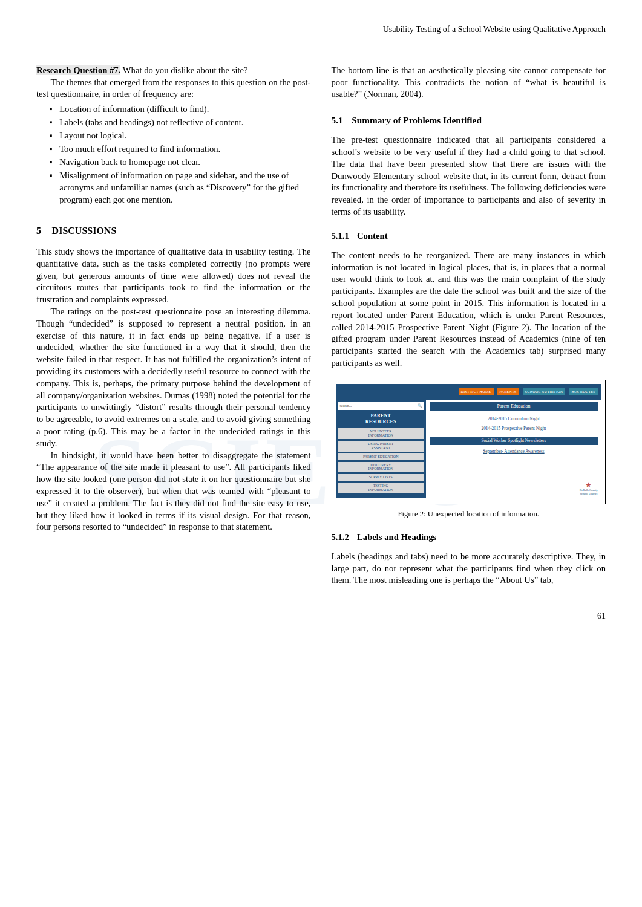SCIENCE
Usability Testing of a School Website using Qualitative Approach
Research Question #7. What do you dislike about the site?
The themes that emerged from the responses to this question on the post-test questionnaire, in order of frequency are:
Location of information (difficult to find).
Labels (tabs and headings) not reflective of content.
Layout not logical.
Too much effort required to find information.
Navigation back to homepage not clear.
Misalignment of information on page and sidebar, and the use of acronyms and unfamiliar names (such as “Discovery” for the gifted program) each got one mention.
5 DISCUSSIONS
This study shows the importance of qualitative data in usability testing. The quantitative data, such as the tasks completed correctly (no prompts were given, but generous amounts of time were allowed) does not reveal the circuitous routes that participants took to find the information or the frustration and complaints expressed.
The ratings on the post-test questionnaire pose an interesting dilemma. Though “undecided” is supposed to represent a neutral position, in an exercise of this nature, it in fact ends up being negative. If a user is undecided, whether the site functioned in a way that it should, then the website failed in that respect. It has not fulfilled the organization’s intent of providing its customers with a decidedly useful resource to connect with the company. This is, perhaps, the primary purpose behind the development of all company/organization websites. Dumas (1998) noted the potential for the participants to unwittingly “distort” results through their personal tendency to be agreeable, to avoid extremes on a scale, and to avoid giving something a poor rating (p.6). This may be a factor in the undecided ratings in this study.
In hindsight, it would have been better to disaggregate the statement “The appearance of the site made it pleasant to use”. All participants liked how the site looked (one person did not state it on her questionnaire but she expressed it to the observer), but when that was teamed with “pleasant to use” it created a problem. The fact is they did not find the site easy to use, but they liked how it looked in terms if its visual design. For that reason, four persons resorted to “undecided” in response to that statement.
The bottom line is that an aesthetically pleasing site cannot compensate for poor functionality. This contradicts the notion of “what is beautiful is usable?” (Norman, 2004).
5.1 Summary of Problems Identified
The pre-test questionnaire indicated that all participants considered a school’s website to be very useful if they had a child going to that school. The data that have been presented show that there are issues with the Dunwoody Elementary school website that, in its current form, detract from its functionality and therefore its usefulness. The following deficiencies were revealed, in the order of importance to participants and also of severity in terms of its usability.
5.1.1 Content
The content needs to be reorganized. There are many instances in which information is not located in logical places, that is, in places that a normal user would think to look at, and this was the main complaint of the study participants. Examples are the date the school was built and the size of the school population at some point in 2015. This information is located in a report located under Parent Education, which is under Parent Resources, called 2014-2015 Prospective Parent Night (Figure 2). The location of the gifted program under Parent Resources instead of Academics (nine of ten participants started the search with the Academics tab) surprised many participants as well.
DISTRICT HOME PARENTS SCHOOL NUTRITION BUS ROUTES
search...🔍
PARENT
RESOURCES
VOLUNTEER
INFORMATION
USING PARENT
ASSISTANT
PARENT EDUCATION
DISCOVERY
INFORMATION
SUPPLY LISTS
TESTING
INFORMATION
Parent Education
2014-2015 Curriculum Night
2014-2015 Prospective Parent Night
Social Worker Spotlight Newsletters
September- Attendance Awareness
★
DeKalb County
School District
Figure 2: Unexpected location of information.
5.1.2 Labels and Headings
Labels (headings and tabs) need to be more accurately descriptive. They, in large part, do not represent what the participants find when they click on them. The most misleading one is perhaps the “About Us” tab,
61